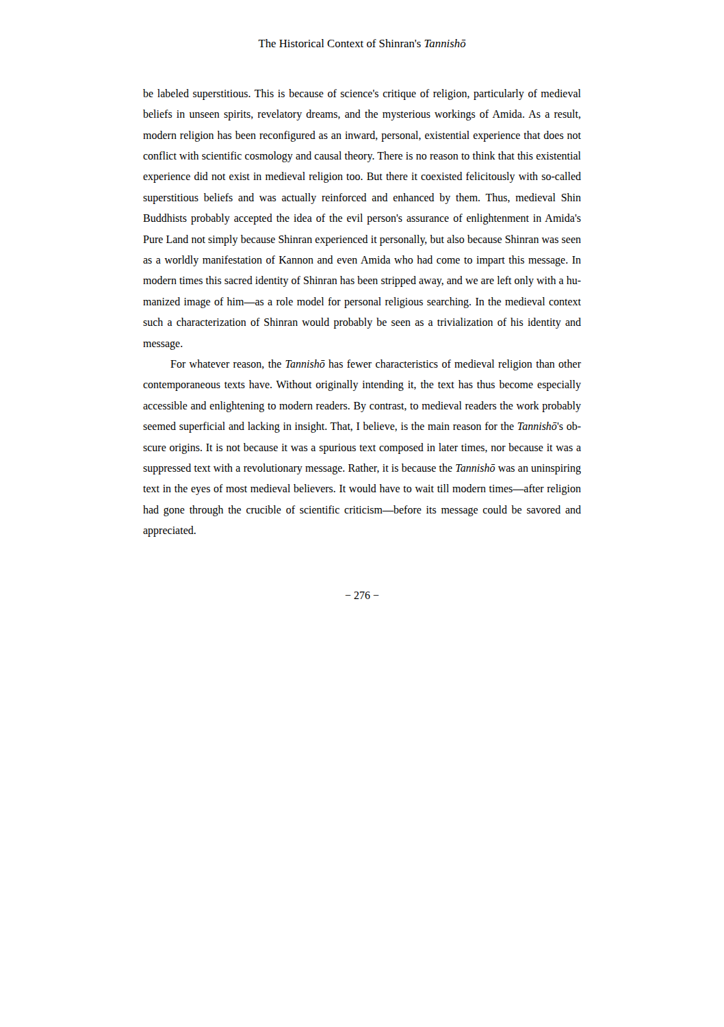The Historical Context of Shinran's Tannishō
be labeled superstitious. This is because of science's critique of religion, particularly of medieval beliefs in unseen spirits, revelatory dreams, and the mysterious workings of Amida. As a result, modern religion has been reconfigured as an inward, personal, existential experience that does not conflict with scientific cosmology and causal theory. There is no reason to think that this existential experience did not exist in medieval religion too. But there it coexisted felicitously with so-called superstitious beliefs and was actually reinforced and enhanced by them. Thus, medieval Shin Buddhists probably accepted the idea of the evil person's assurance of enlightenment in Amida's Pure Land not simply because Shinran experienced it personally, but also because Shinran was seen as a worldly manifestation of Kannon and even Amida who had come to impart this message. In modern times this sacred identity of Shinran has been stripped away, and we are left only with a humanized image of him—as a role model for personal religious searching. In the medieval context such a characterization of Shinran would probably be seen as a trivialization of his identity and message.
For whatever reason, the Tannishō has fewer characteristics of medieval religion than other contemporaneous texts have. Without originally intending it, the text has thus become especially accessible and enlightening to modern readers. By contrast, to medieval readers the work probably seemed superficial and lacking in insight. That, I believe, is the main reason for the Tannishō's obscure origins. It is not because it was a spurious text composed in later times, nor because it was a suppressed text with a revolutionary message. Rather, it is because the Tannishō was an uninspiring text in the eyes of most medieval believers. It would have to wait till modern times—after religion had gone through the crucible of scientific criticism—before its message could be savored and appreciated.
− 276 −